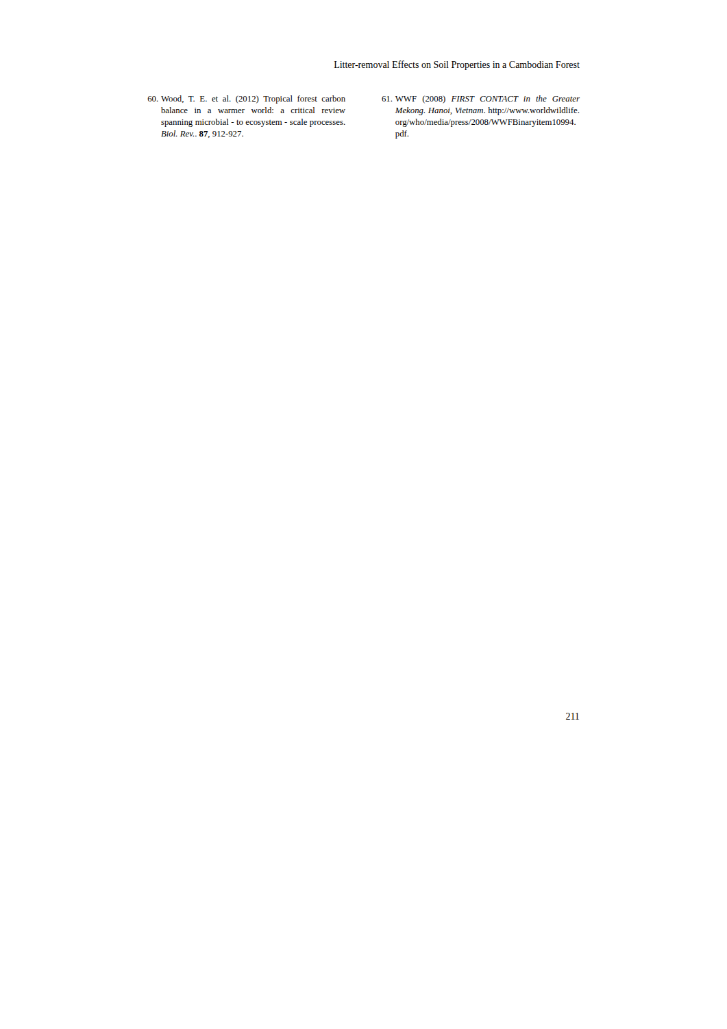Litter-removal Effects on Soil Properties in a Cambodian Forest
60. Wood, T. E. et al. (2012) Tropical forest carbon balance in a warmer world: a critical review spanning microbial - to ecosystem - scale processes. Biol. Rev.. 87, 912-927.
61. WWF (2008) FIRST CONTACT in the Greater Mekong. Hanoi, Vietnam. http://www.worldwildlife.org/who/media/press/2008/WWFBinaryitem10994.pdf.
211